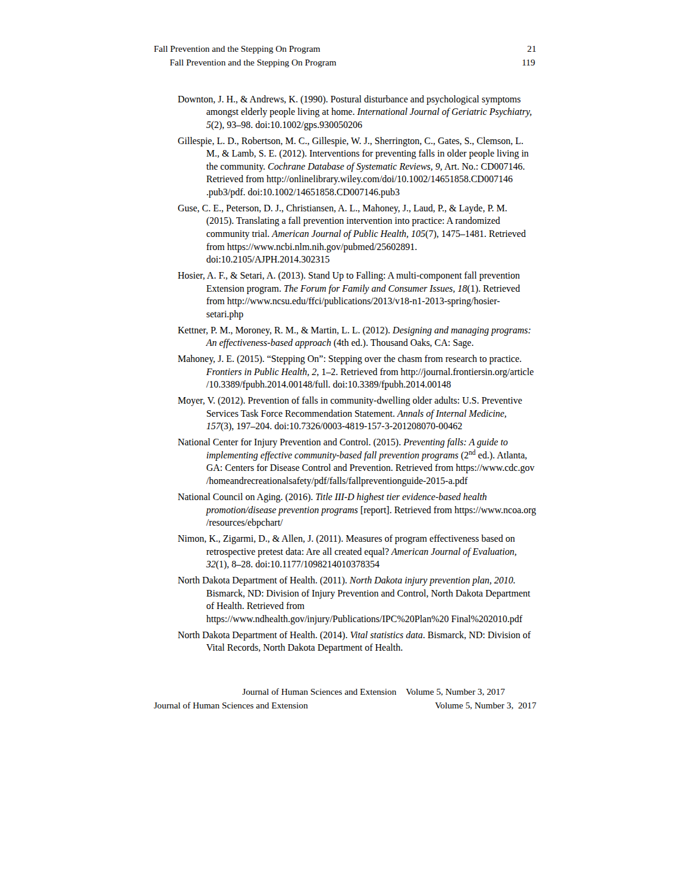Fall Prevention and the Stepping On Program 21
Fall Prevention and the Stepping On Program 119
Downton, J. H., & Andrews, K. (1990). Postural disturbance and psychological symptoms amongst elderly people living at home. International Journal of Geriatric Psychiatry, 5(2), 93–98. doi:10.1002/gps.930050206
Gillespie, L. D., Robertson, M. C., Gillespie, W. J., Sherrington, C., Gates, S., Clemson, L. M., & Lamb, S. E. (2012). Interventions for preventing falls in older people living in the community. Cochrane Database of Systematic Reviews, 9, Art. No.: CD007146. Retrieved from http://onlinelibrary.wiley.com/doi/10.1002/14651858.CD007146 .pub3/pdf. doi:10.1002/14651858.CD007146.pub3
Guse, C. E., Peterson, D. J., Christiansen, A. L., Mahoney, J., Laud, P., & Layde, P. M. (2015). Translating a fall prevention intervention into practice: A randomized community trial. American Journal of Public Health, 105(7), 1475–1481. Retrieved from https://www.ncbi.nlm.nih.gov/pubmed/25602891. doi:10.2105/AJPH.2014.302315
Hosier, A. F., & Setari, A. (2013). Stand Up to Falling: A multi-component fall prevention Extension program. The Forum for Family and Consumer Issues, 18(1). Retrieved from http://www.ncsu.edu/ffci/publications/2013/v18-n1-2013-spring/hosier-setari.php
Kettner, P. M., Moroney, R. M., & Martin, L. L. (2012). Designing and managing programs: An effectiveness-based approach (4th ed.). Thousand Oaks, CA: Sage.
Mahoney, J. E. (2015). “Stepping On”: Stepping over the chasm from research to practice. Frontiers in Public Health, 2, 1–2. Retrieved from http://journal.frontiersin.org/article /10.3389/fpubh.2014.00148/full. doi:10.3389/fpubh.2014.00148
Moyer, V. (2012). Prevention of falls in community-dwelling older adults: U.S. Preventive Services Task Force Recommendation Statement. Annals of Internal Medicine, 157(3), 197–204. doi:10.7326/0003-4819-157-3-201208070-00462
National Center for Injury Prevention and Control. (2015). Preventing falls: A guide to implementing effective community-based fall prevention programs (2nd ed.). Atlanta, GA: Centers for Disease Control and Prevention. Retrieved from https://www.cdc.gov /homeandrecreationalsafety/pdf/falls/fallpreventionguide-2015-a.pdf
National Council on Aging. (2016). Title III-D highest tier evidence-based health promotion/disease prevention programs [report]. Retrieved from https://www.ncoa.org /resources/ebpchart/
Nimon, K., Zigarmi, D., & Allen, J. (2011). Measures of program effectiveness based on retrospective pretest data: Are all created equal? American Journal of Evaluation, 32(1), 8–28. doi:10.1177/1098214010378354
North Dakota Department of Health. (2011). North Dakota injury prevention plan, 2010. Bismarck, ND: Division of Injury Prevention and Control, North Dakota Department of Health. Retrieved from https://www.ndhealth.gov/injury/Publications/IPC%20Plan%20 Final%202010.pdf
North Dakota Department of Health. (2014). Vital statistics data. Bismarck, ND: Division of Vital Records, North Dakota Department of Health.
Journal of Human Sciences and Extension Volume 5, Number 3, 2017
Journal of Human Sciences and Extension Volume 5, Number 3, 2017